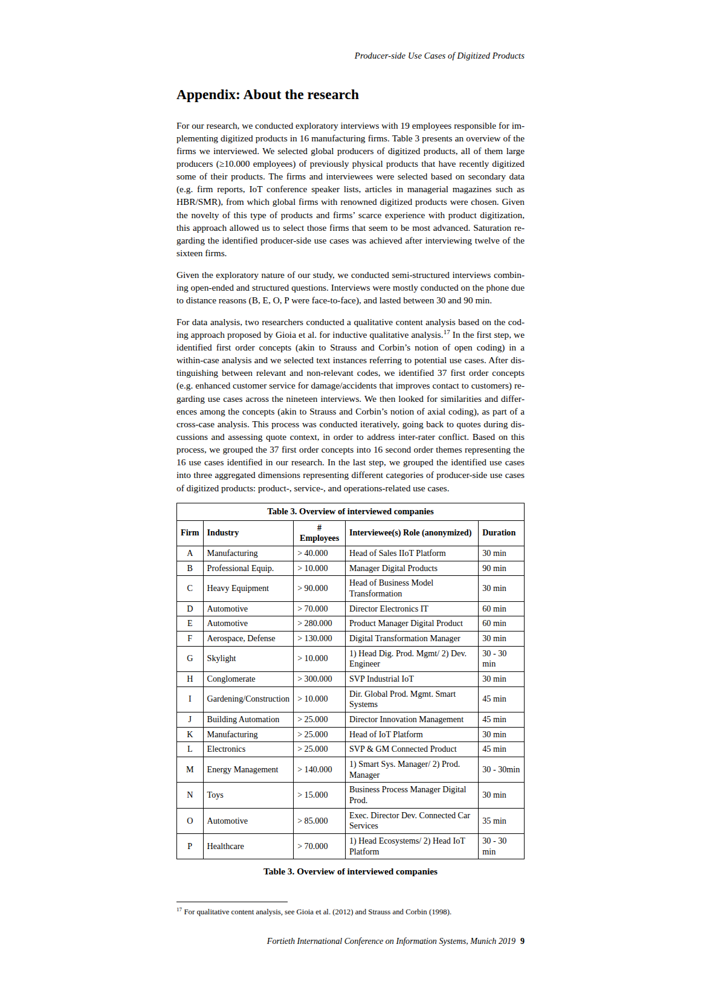Producer-side Use Cases of Digitized Products
Appendix: About the research
For our research, we conducted exploratory interviews with 19 employees responsible for implementing digitized products in 16 manufacturing firms. Table 3 presents an overview of the firms we interviewed. We selected global producers of digitized products, all of them large producers (≥10.000 employees) of previously physical products that have recently digitized some of their products. The firms and interviewees were selected based on secondary data (e.g. firm reports, IoT conference speaker lists, articles in managerial magazines such as HBR/SMR), from which global firms with renowned digitized products were chosen. Given the novelty of this type of products and firms’ scarce experience with product digitization, this approach allowed us to select those firms that seem to be most advanced. Saturation regarding the identified producer-side use cases was achieved after interviewing twelve of the sixteen firms.
Given the exploratory nature of our study, we conducted semi-structured interviews combining open-ended and structured questions. Interviews were mostly conducted on the phone due to distance reasons (B, E, O, P were face-to-face), and lasted between 30 and 90 min.
For data analysis, two researchers conducted a qualitative content analysis based on the coding approach proposed by Gioia et al. for inductive qualitative analysis.17 In the first step, we identified first order concepts (akin to Strauss and Corbin’s notion of open coding) in a within-case analysis and we selected text instances referring to potential use cases. After distinguishing between relevant and non-relevant codes, we identified 37 first order concepts (e.g. enhanced customer service for damage/accidents that improves contact to customers) regarding use cases across the nineteen interviews. We then looked for similarities and differences among the concepts (akin to Strauss and Corbin’s notion of axial coding), as part of a cross-case analysis. This process was conducted iteratively, going back to quotes during discussions and assessing quote context, in order to address inter-rater conflict. Based on this process, we grouped the 37 first order concepts into 16 second order themes representing the 16 use cases identified in our research. In the last step, we grouped the identified use cases into three aggregated dimensions representing different categories of producer-side use cases of digitized products: product-, service-, and operations-related use cases.
Table 3. Overview of interviewed companies
| Firm | Industry | # Employees | Interviewee(s) Role (anonymized) | Duration |
| --- | --- | --- | --- | --- |
| A | Manufacturing | > 40.000 | Head of Sales IIoT Platform | 30 min |
| B | Professional Equip. | > 10.000 | Manager Digital Products | 90 min |
| C | Heavy Equipment | > 90.000 | Head of Business Model Transformation | 30 min |
| D | Automotive | > 70.000 | Director Electronics IT | 60 min |
| E | Automotive | > 280.000 | Product Manager Digital Product | 60 min |
| F | Aerospace, Defense | > 130.000 | Digital Transformation Manager | 30 min |
| G | Skylight | > 10.000 | 1) Head Dig. Prod. Mgmt/ 2) Dev. Engineer | 30 - 30 min |
| H | Conglomerate | > 300.000 | SVP Industrial IoT | 30 min |
| I | Gardening/Construction | > 10.000 | Dir. Global Prod. Mgmt. Smart Systems | 45 min |
| J | Building Automation | > 25.000 | Director Innovation Management | 45 min |
| K | Manufacturing | > 25.000 | Head of IoT Platform | 30 min |
| L | Electronics | > 25.000 | SVP & GM Connected Product | 45 min |
| M | Energy Management | > 140.000 | 1) Smart Sys. Manager/ 2) Prod. Manager | 30 - 30min |
| N | Toys | > 15.000 | Business Process Manager Digital Prod. | 30 min |
| O | Automotive | > 85.000 | Exec. Director Dev. Connected Car Services | 35 min |
| P | Healthcare | > 70.000 | 1) Head Ecosystems/ 2) Head IoT Platform | 30 - 30 min |
Table 3. Overview of interviewed companies
17 For qualitative content analysis, see Gioia et al. (2012) and Strauss and Corbin (1998).
Fortieth International Conference on Information Systems, Munich 20199